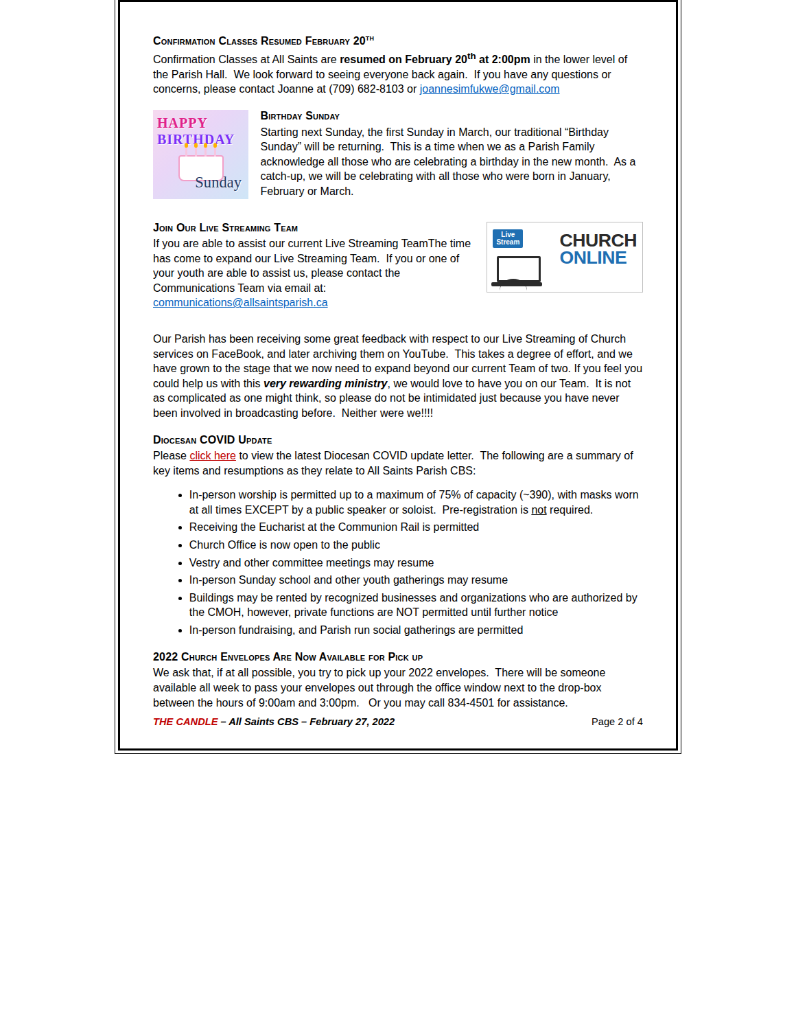Confirmation Classes Resumed February 20th
Confirmation Classes at All Saints are resumed on February 20th at 2:00pm in the lower level of the Parish Hall. We look forward to seeing everyone back again. If you have any questions or concerns, please contact Joanne at (709) 682-8103 or joannesimfukwe@gmail.com
HAPPY BIRTHDAY Sunday
Birthday Sunday
Starting next Sunday, the first Sunday in March, our traditional “Birthday Sunday” will be returning. This is a time when we as a Parish Family acknowledge all those who are celebrating a birthday in the new month. As a catch-up, we will be celebrating with all those who were born in January, February or March.
Live
Stream CHURCH
ONLINE
Join Our Live Streaming Team
If you are able to assist our current Live Streaming TeamThe time has come to expand our Live Streaming Team. If you or one of your youth are able to assist us, please contact the Communications Team via email at: communications@allsaintsparish.ca
Our Parish has been receiving some great feedback with respect to our Live Streaming of Church services on FaceBook, and later archiving them on YouTube. This takes a degree of effort, and we have grown to the stage that we now need to expand beyond our current Team of two. If you feel you could help us with this very rewarding ministry, we would love to have you on our Team. It is not as complicated as one might think, so please do not be intimidated just because you have never been involved in broadcasting before. Neither were we!!!!
Diocesan COVID Update
Please click here to view the latest Diocesan COVID update letter. The following are a summary of key items and resumptions as they relate to All Saints Parish CBS:
In-person worship is permitted up to a maximum of 75% of capacity (~390), with masks worn at all times EXCEPT by a public speaker or soloist. Pre-registration is not required.
Receiving the Eucharist at the Communion Rail is permitted
Church Office is now open to the public
Vestry and other committee meetings may resume
In-person Sunday school and other youth gatherings may resume
Buildings may be rented by recognized businesses and organizations who are authorized by the CMOH, however, private functions are NOT permitted until further notice
In-person fundraising, and Parish run social gatherings are permitted
2022 Church Envelopes Are Now Available for Pick up
We ask that, if at all possible, you try to pick up your 2022 envelopes. There will be someone available all week to pass your envelopes out through the office window next to the drop-box between the hours of 9:00am and 3:00pm. Or you may call 834-4501 for assistance.
THE CANDLE – All Saints CBS – February 27, 2022
Page 2 of 4